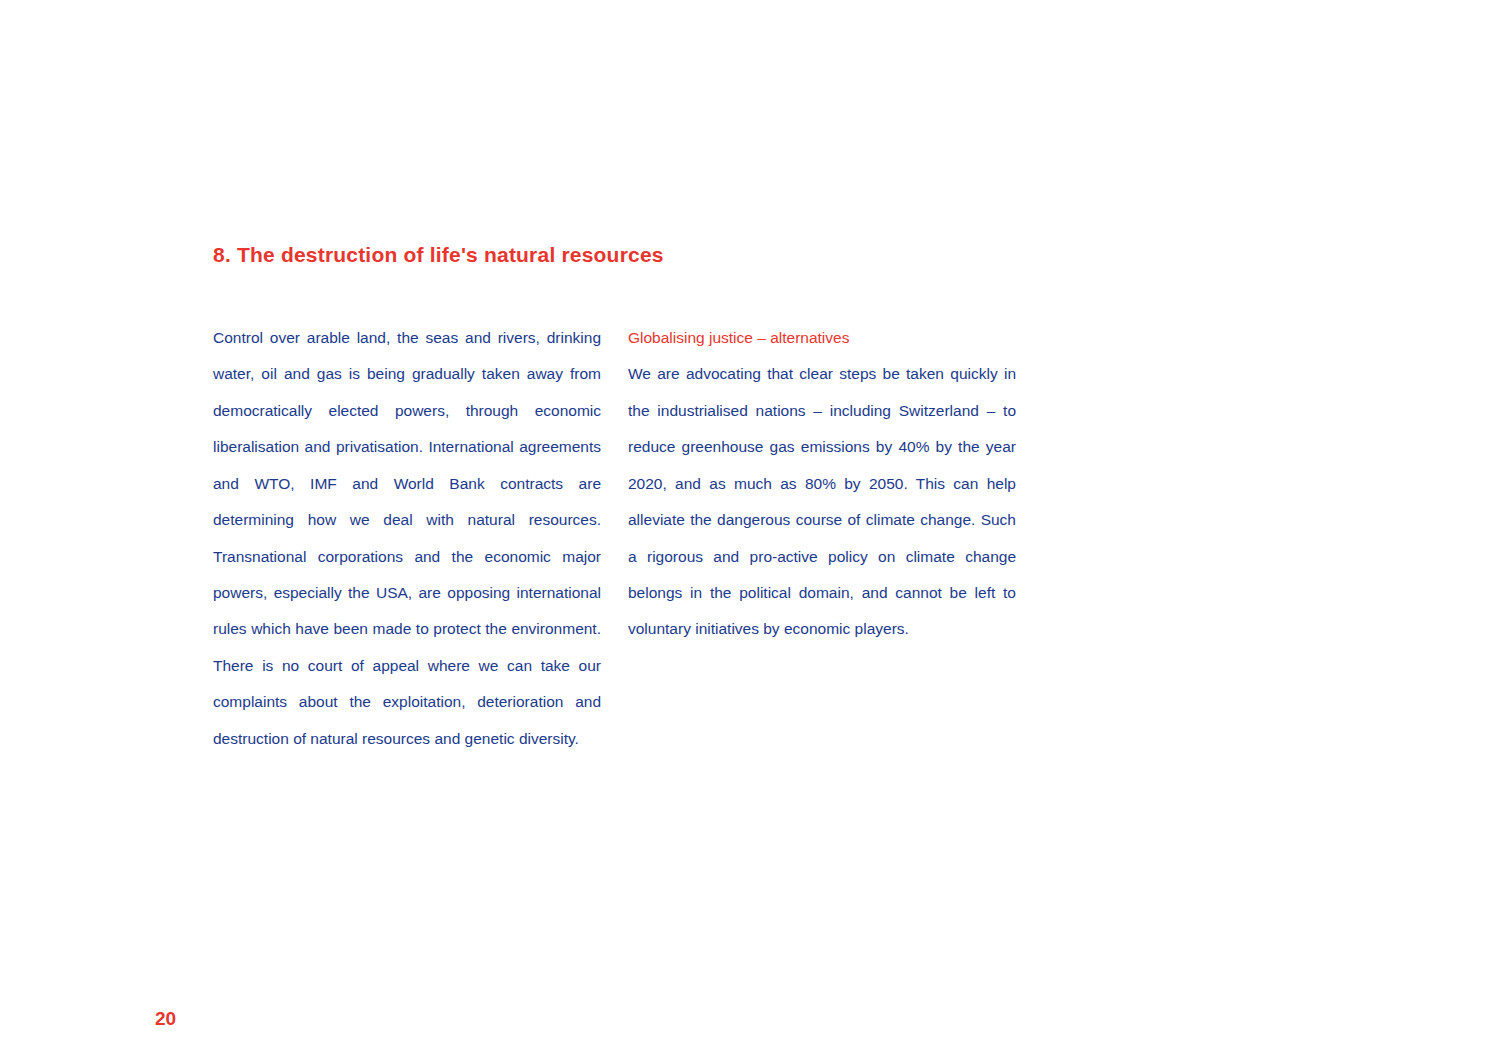8. The destruction of life's natural resources
Control over arable land, the seas and rivers, drinking water, oil and gas is being gradually taken away from democratically elected powers, through economic liberalisation and privatisation. International agreements and WTO, IMF and World Bank contracts are determining how we deal with natural resources. Transnational corporations and the economic major powers, especially the USA, are opposing international rules which have been made to protect the environment. There is no court of appeal where we can take our complaints about the exploitation, deterioration and destruction of natural resources and genetic diversity.
Globalising justice – alternatives We are advocating that clear steps be taken quickly in the industrialised nations – including Switzerland – to reduce greenhouse gas emissions by 40% by the year 2020, and as much as 80% by 2050. This can help alleviate the dangerous course of climate change. Such a rigorous and pro-active policy on climate change belongs in the political domain, and cannot be left to voluntary initiatives by economic players.
20